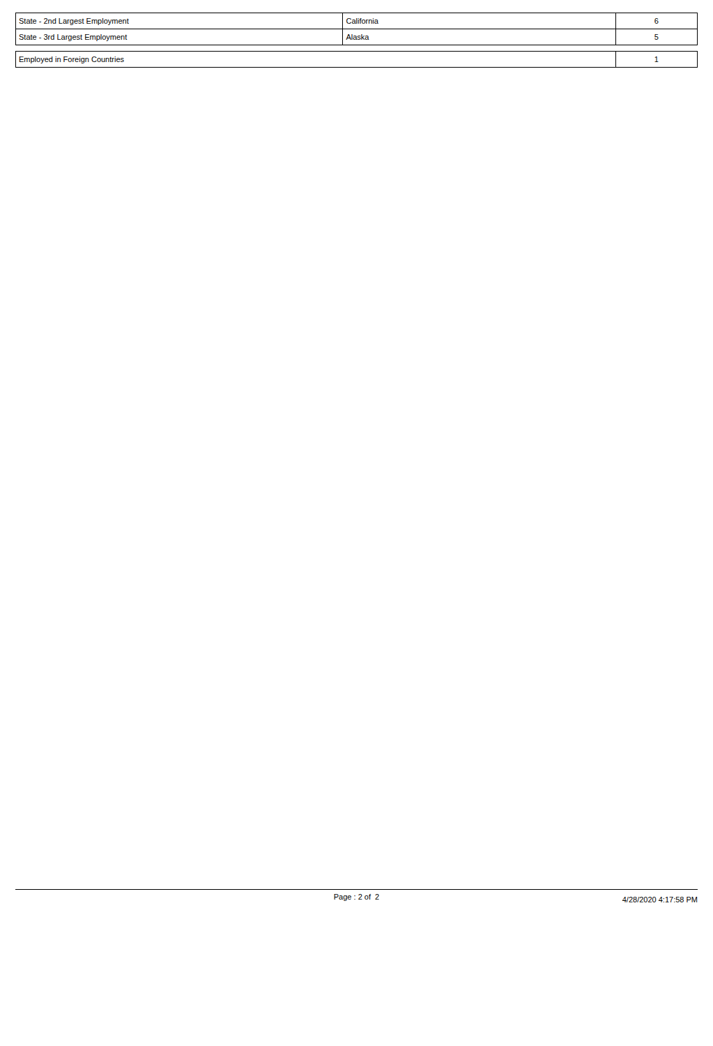| State - 2nd Largest Employment | California | 6 |
| State - 3rd Largest Employment | Alaska | 5 |
| Employed in Foreign Countries | 1 |
Page : 2 of 2
4/28/2020 4:17:58 PM